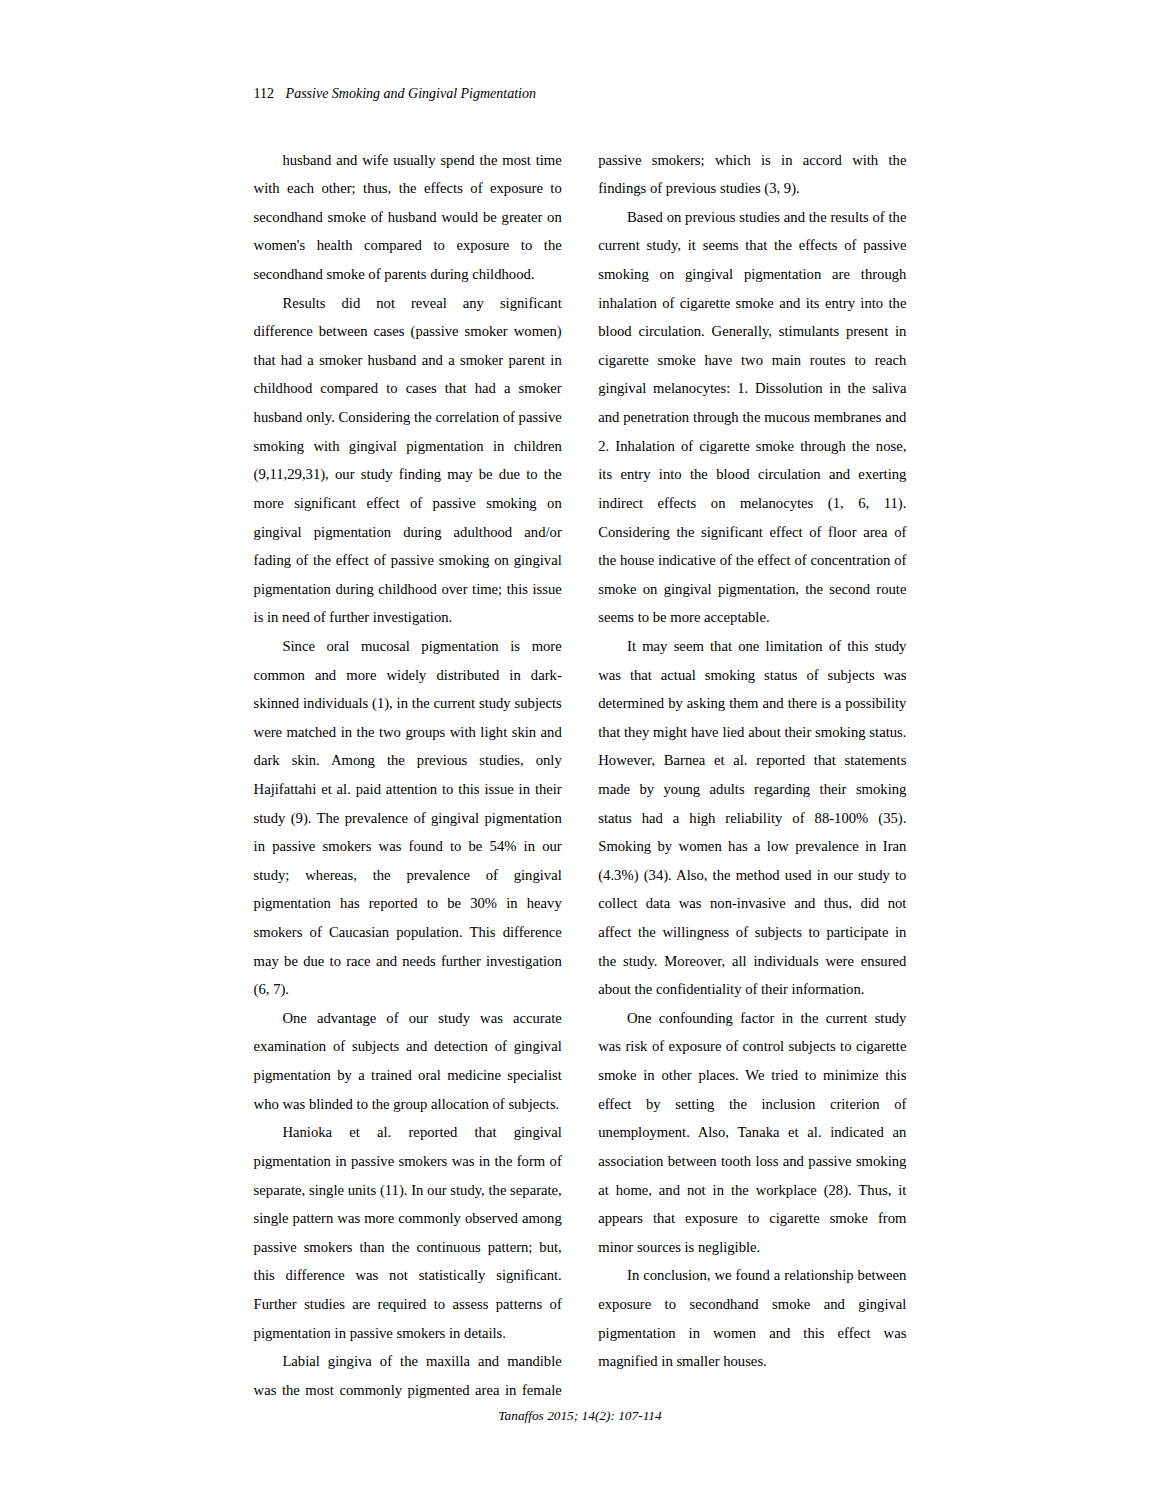112 Passive Smoking and Gingival Pigmentation
husband and wife usually spend the most time with each other; thus, the effects of exposure to secondhand smoke of husband would be greater on women's health compared to exposure to the secondhand smoke of parents during childhood.
Results did not reveal any significant difference between cases (passive smoker women) that had a smoker husband and a smoker parent in childhood compared to cases that had a smoker husband only. Considering the correlation of passive smoking with gingival pigmentation in children (9,11,29,31), our study finding may be due to the more significant effect of passive smoking on gingival pigmentation during adulthood and/or fading of the effect of passive smoking on gingival pigmentation during childhood over time; this issue is in need of further investigation.
Since oral mucosal pigmentation is more common and more widely distributed in dark-skinned individuals (1), in the current study subjects were matched in the two groups with light skin and dark skin. Among the previous studies, only Hajifattahi et al. paid attention to this issue in their study (9). The prevalence of gingival pigmentation in passive smokers was found to be 54% in our study; whereas, the prevalence of gingival pigmentation has reported to be 30% in heavy smokers of Caucasian population. This difference may be due to race and needs further investigation (6, 7).
One advantage of our study was accurate examination of subjects and detection of gingival pigmentation by a trained oral medicine specialist who was blinded to the group allocation of subjects.
Hanioka et al. reported that gingival pigmentation in passive smokers was in the form of separate, single units (11). In our study, the separate, single pattern was more commonly observed among passive smokers than the continuous pattern; but, this difference was not statistically significant. Further studies are required to assess patterns of pigmentation in passive smokers in details.
Labial gingiva of the maxilla and mandible was the most commonly pigmented area in female passive smokers; which is in accord with the findings of previous studies (3, 9).
Based on previous studies and the results of the current study, it seems that the effects of passive smoking on gingival pigmentation are through inhalation of cigarette smoke and its entry into the blood circulation. Generally, stimulants present in cigarette smoke have two main routes to reach gingival melanocytes: 1. Dissolution in the saliva and penetration through the mucous membranes and 2. Inhalation of cigarette smoke through the nose, its entry into the blood circulation and exerting indirect effects on melanocytes (1, 6, 11). Considering the significant effect of floor area of the house indicative of the effect of concentration of smoke on gingival pigmentation, the second route seems to be more acceptable.
It may seem that one limitation of this study was that actual smoking status of subjects was determined by asking them and there is a possibility that they might have lied about their smoking status. However, Barnea et al. reported that statements made by young adults regarding their smoking status had a high reliability of 88-100% (35). Smoking by women has a low prevalence in Iran (4.3%) (34). Also, the method used in our study to collect data was non-invasive and thus, did not affect the willingness of subjects to participate in the study. Moreover, all individuals were ensured about the confidentiality of their information.
One confounding factor in the current study was risk of exposure of control subjects to cigarette smoke in other places. We tried to minimize this effect by setting the inclusion criterion of unemployment. Also, Tanaka et al. indicated an association between tooth loss and passive smoking at home, and not in the workplace (28). Thus, it appears that exposure to cigarette smoke from minor sources is negligible.
In conclusion, we found a relationship between exposure to secondhand smoke and gingival pigmentation in women and this effect was magnified in smaller houses.
Tanaffos 2015; 14(2): 107-114